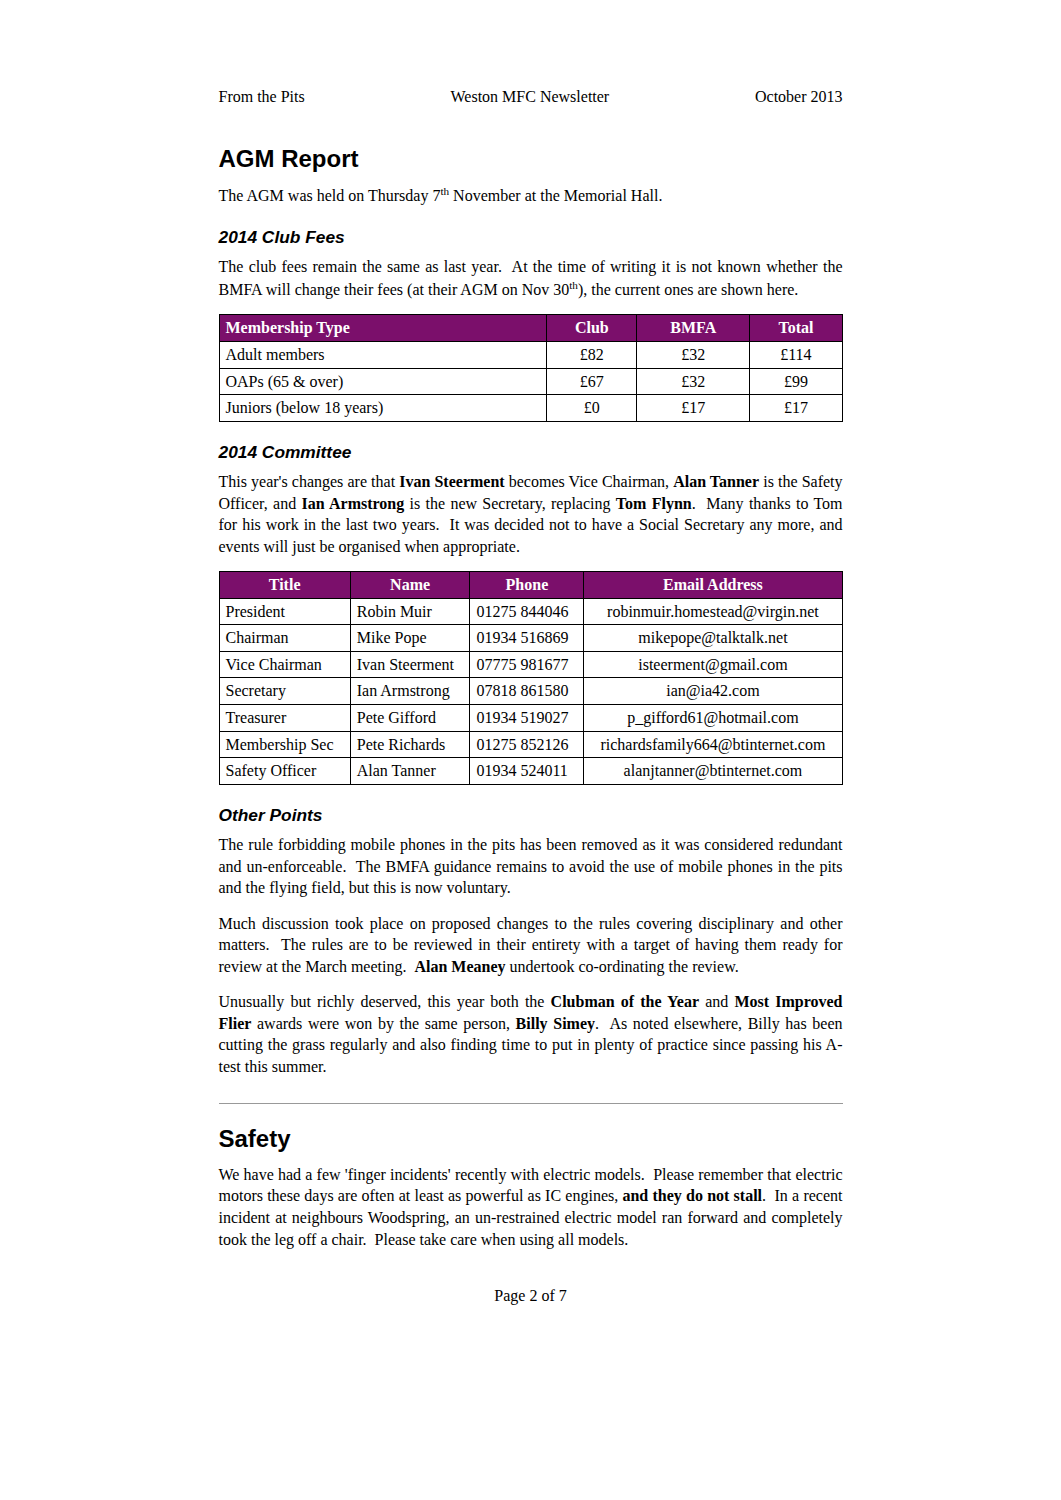From the Pits
Weston MFC Newsletter
October 2013
AGM Report
The AGM was held on Thursday 7th November at the Memorial Hall.
2014 Club Fees
The club fees remain the same as last year. At the time of writing it is not known whether the BMFA will change their fees (at their AGM on Nov 30th), the current ones are shown here.
| Membership Type | Club | BMFA | Total |
| --- | --- | --- | --- |
| Adult members | £82 | £32 | £114 |
| OAPs (65 & over) | £67 | £32 | £99 |
| Juniors (below 18 years) | £0 | £17 | £17 |
2014 Committee
This year's changes are that Ivan Steerment becomes Vice Chairman, Alan Tanner is the Safety Officer, and Ian Armstrong is the new Secretary, replacing Tom Flynn. Many thanks to Tom for his work in the last two years. It was decided not to have a Social Secretary any more, and events will just be organised when appropriate.
| Title | Name | Phone | Email Address |
| --- | --- | --- | --- |
| President | Robin Muir | 01275 844046 | robinmuir.homestead@virgin.net |
| Chairman | Mike Pope | 01934 516869 | mikepope@talktalk.net |
| Vice Chairman | Ivan Steerment | 07775 981677 | isteerment@gmail.com |
| Secretary | Ian Armstrong | 07818 861580 | ian@ia42.com |
| Treasurer | Pete Gifford | 01934 519027 | p_gifford61@hotmail.com |
| Membership Sec | Pete Richards | 01275 852126 | richardsfamily664@btinternet.com |
| Safety Officer | Alan Tanner | 01934 524011 | alanjtanner@btinternet.com |
Other Points
The rule forbidding mobile phones in the pits has been removed as it was considered redundant and un-enforceable. The BMFA guidance remains to avoid the use of mobile phones in the pits and the flying field, but this is now voluntary.
Much discussion took place on proposed changes to the rules covering disciplinary and other matters. The rules are to be reviewed in their entirety with a target of having them ready for review at the March meeting. Alan Meaney undertook co-ordinating the review.
Unusually but richly deserved, this year both the Clubman of the Year and Most Improved Flier awards were won by the same person, Billy Simey. As noted elsewhere, Billy has been cutting the grass regularly and also finding time to put in plenty of practice since passing his A-test this summer.
Safety
We have had a few 'finger incidents' recently with electric models. Please remember that electric motors these days are often at least as powerful as IC engines, and they do not stall. In a recent incident at neighbours Woodspring, an un-restrained electric model ran forward and completely took the leg off a chair. Please take care when using all models.
Page 2 of 7